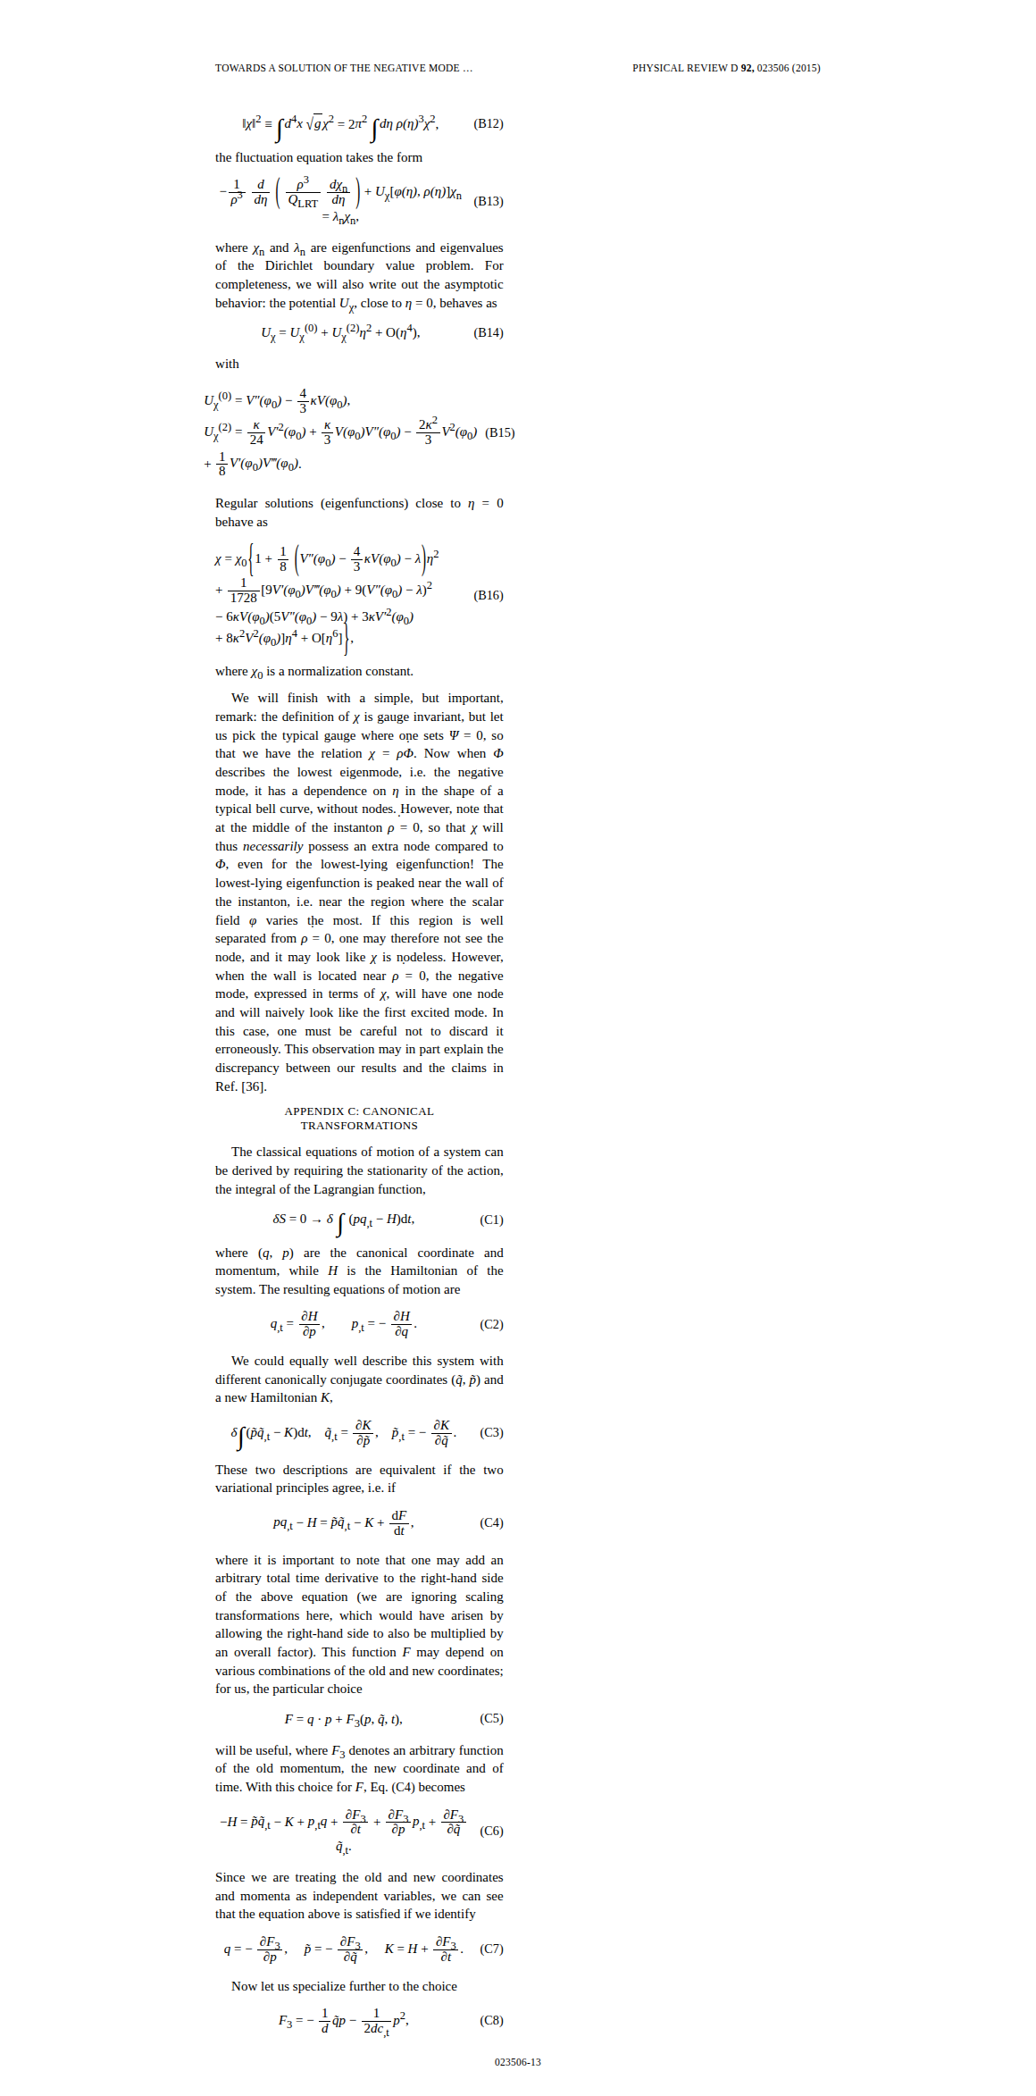Towards a solution of the negative mode …
PHYSICAL REVIEW D 92, 023506 (2015)
‖χ‖2 ≡ ∫d4x gχ2 = 2π2 ∫dη ρ(η)3χ2,
(B12)
the fluctuation equation takes the form
−1 ρ3 ddη ( ρ3 QLRT dχn dη ) + Uχ[φ(η), ρ(η)]χn = λnχn,
(B13)
where χn and λn are eigenfunctions and eigenvalues of the Dirichlet boundary value problem. For completeness, we will also write out the asymptotic behavior: the potential Uχ, close to η = 0, behaves as
Uχ = Uχ(0) + Uχ(2)η2 + O(η4),
(B14)
with
Uχ(0) = V″(φ0) − 43 κV(φ0), Uχ(2) = κ 24 V′2(φ0) + κ 3 V(φ0)V″(φ0) − 2κ23 V2(φ0) + 18 V′(φ0)V‴(φ0).
(B15)
Regular solutions (eigenfunctions) close to η = 0 behave as
χ = χ0{1 + 18 (V″(φ0) − 43 κV(φ0) − λ) η2 + 11728[9V′(φ0)V‴(φ0) + 9(V″(φ0) − λ)2 − 6κV(φ0)(5V″(φ0) − 9λ) + 3κV′2(φ0) + 8κ2V2(φ0)]η4 + O[η6]},
(B16)
where χ0 is a normalization constant.
We will finish with a simple, but important, remark: the definition of χ is gauge invariant, but let us pick the typical gauge where one sets Ψ = 0, so that we have the relation χ = ρΦ. Now when Φ describes the lowest eigenmode, i.e. the negative mode, it has a dependence on η in the shape of a typical bell curve, without nodes. However, note that at the middle of the instanton ρ = 0, so that χ will thus necessarily possess an extra node compared to Φ, even for the lowest-lying eigenfunction! The lowest-lying eigenfunction is peaked near the wall of the instanton, i.e. near the region where the scalar field φ varies the most. If this region is well separated from ρ = 0, one may therefore not see the node, and it may look like χ is nodeless. However, when the wall is located near ρ = 0, the negative mode, expressed in terms of χ, will have one node and will naively look like the first excited mode. In this case, one must be careful not to discard it erroneously. This observation may in part explain the discrepancy between our results and the claims in Ref. [36].
Appendix C: Canonical
Transformations
The classical equations of motion of a system can be derived by requiring the stationarity of the action, the integral of the Lagrangian function,
δS = 0 → δ ∫ (pq,t − H)dt,
(C1)
where (q, p) are the canonical coordinate and momentum, while H is the Hamiltonian of the system. The resulting equations of motion are
q,t = ∂H∂p, p,t = − ∂H∂q.
(C2)
We could equally well describe this system with different canonically conjugate coordinates (q̃, p̃) and a new Hamiltonian K,
δ∫(p̃q̃,t − K)dt, q̃,t = ∂K∂p̃, p̃,t = − ∂K∂q̃.
(C3)
These two descriptions are equivalent if the two variational principles agree, i.e. if
pq,t − H = p̃q̃,t − K + dF dt,
(C4)
where it is important to note that one may add an arbitrary total time derivative to the right-hand side of the above equation (we are ignoring scaling transformations here, which would have arisen by allowing the right-hand side to also be multiplied by an overall factor). This function F may depend on various combinations of the old and new coordinates; for us, the particular choice
F = q · p + F3(p, q̃, t),
(C5)
will be useful, where F3 denotes an arbitrary function of the old momentum, the new coordinate and of time. With this choice for F, Eq. (C4) becomes
−H = p̃q̃,t − K + p,tq + ∂F3∂t + ∂F3∂p p,t + ∂F3∂q̃q̃,t.
(C6)
Since we are treating the old and new coordinates and momenta as independent variables, we can see that the equation above is satisfied if we identify
q = − ∂F3∂p, p̃ = − ∂F3∂q̃, K = H + ∂F3∂t.
(C7)
Now let us specialize further to the choice
F3 = − 1 d q̃p − 12dc,t p2,
(C8)
023506-13